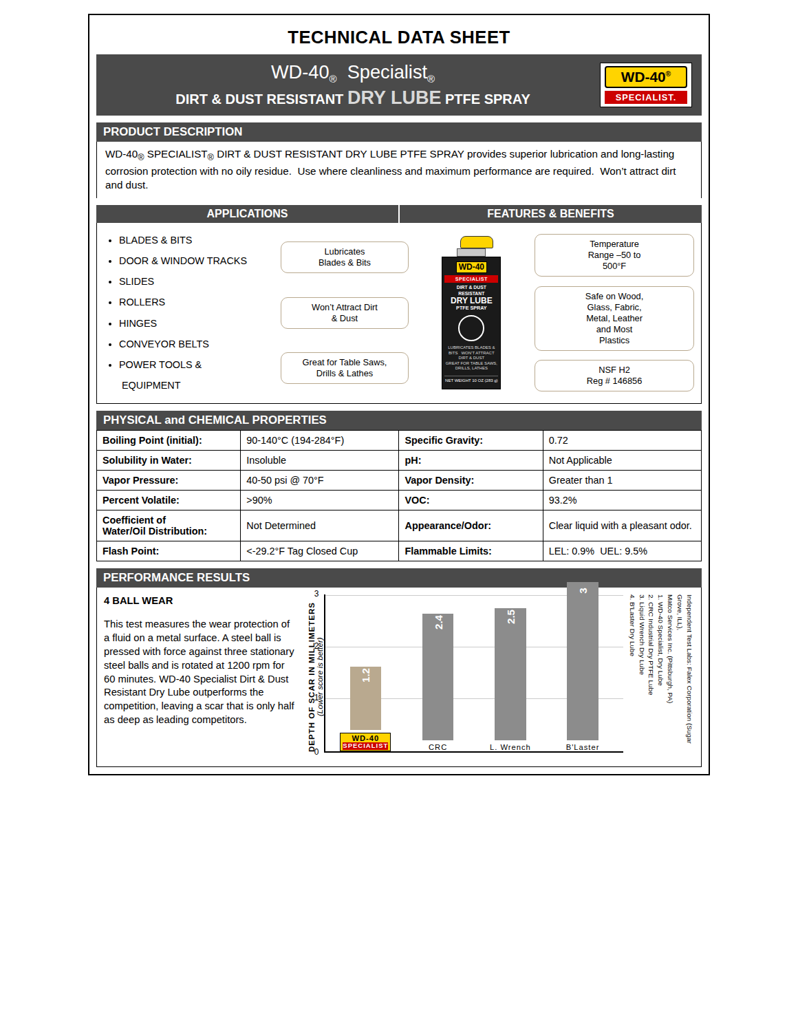TECHNICAL DATA SHEET
WD-40® Specialist®
DIRT & DUST RESISTANT DRY LUBE PTFE SPRAY
WD-40® SPECIALIST.
PRODUCT DESCRIPTION
WD-40® SPECIALIST® DIRT & DUST RESISTANT DRY LUBE PTFE SPRAY provides superior lubrication and long-lasting corrosion protection with no oily residue. Use where cleanliness and maximum performance are required. Won’t attract dirt and dust.
APPLICATIONS
FEATURES & BENEFITS
BLADES & BITS
DOOR & WINDOW TRACKS
SLIDES
ROLLERS
HINGES
CONVEYOR BELTS
POWER TOOLS &
EQUIPMENT
Lubricates
Blades & Bits
Won’t Attract Dirt
& Dust
Great for Table Saws,
Drills & Lathes
WD-40
SPECIALIST
DIRT & DUST RESISTANT
DRY LUBE
PTFE SPRAY
LUBRICATES BLADES & BITS WON’T ATTRACT DIRT & DUST
GREAT FOR TABLE SAWS, DRILLS, LATHES
NET WEIGHT 10 OZ (283 g)
Temperature
Range –50 to
500°F
Safe on Wood,
Glass, Fabric,
Metal, Leather
and Most
Plastics
NSF H2
Reg # 146856
PHYSICAL and CHEMICAL PROPERTIES
| Boiling Point (initial): | 90-140°C (194-284°F) | Specific Gravity: | 0.72 |
| Solubility in Water: | Insoluble | pH: | Not Applicable |
| Vapor Pressure: | 40-50 psi @ 70°F | Vapor Density: | Greater than 1 |
| Percent Volatile: | >90% | VOC: | 93.2% |
| Coefficient of Water/Oil Distribution: | Not Determined | Appearance/Odor: | Clear liquid with a pleasant odor. |
| Flash Point: | <-29.2°F Tag Closed Cup | Flammable Limits: | LEL: 0.9% UEL: 9.5% |
PERFORMANCE RESULTS
4 BALL WEAR
This test measures the wear protection of a fluid on a metal surface. A steel ball is pressed with force against three stationary steel balls and is rotated at 1200 rpm for 60 minutes. WD-40 Specialist Dirt & Dust Resistant Dry Lube outperforms the competition, leaving a scar that is only half as deep as leading competitors.
DEPTH OF SCAR IN MILLIMETERS
(Lower score is better)
0
1
2
3
1.2
WD-40SPECIALIST
2.4
CRC
2.5
L. Wrench
3
B'Laster
Independent Test Labs: Falex Corporation (Sugar Grove, ILL),
Matco Services Inc. (Pittsburgh, PA)
1. WD-40 Specialist, Dry Lube
2. CRC Industrial Dry PTFE Lube
3. Liquid Wrench Dry Lube
4. B'Laster Dry Lube